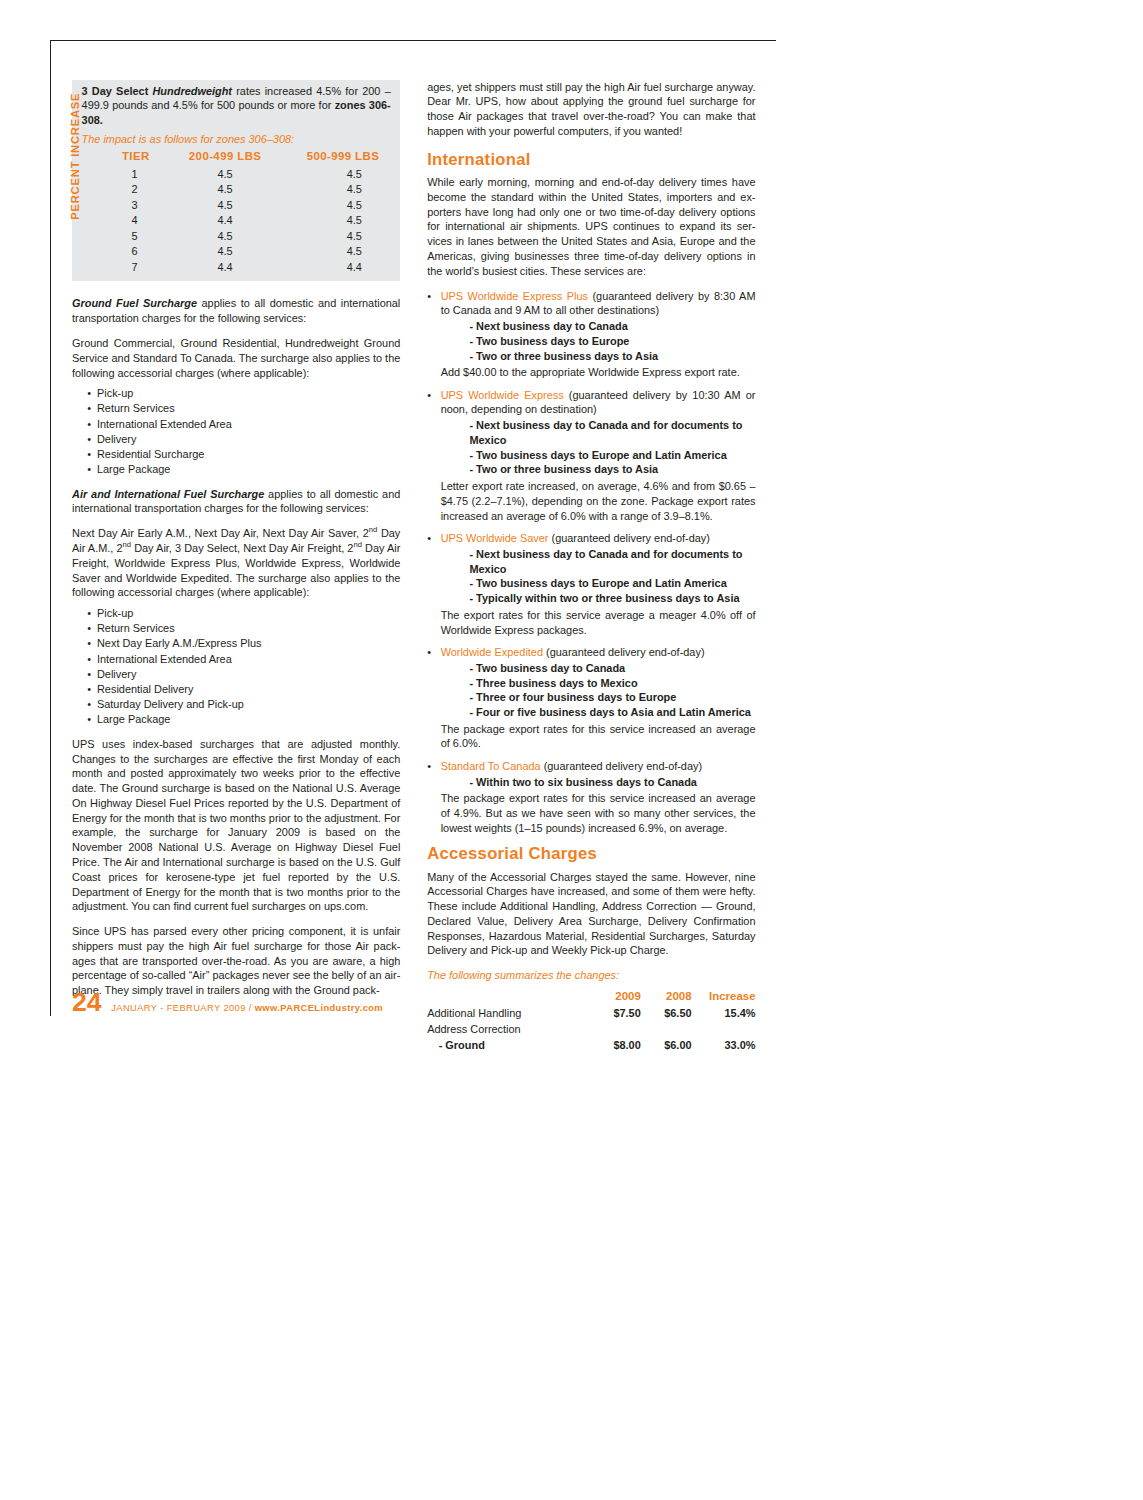PERCENT INCREASE
3 Day Select Hundredweight rates increased 4.5% for 200 –499.9 pounds and 4.5% for 500 pounds or more for zones 306-308.
The impact is as follows for zones 306–308:
| TIER | 200-499 LBS | 500-999 LBS |
| --- | --- | --- |
| 1 | 4.5 | 4.5 |
| 2 | 4.5 | 4.5 |
| 3 | 4.5 | 4.5 |
| 4 | 4.4 | 4.5 |
| 5 | 4.5 | 4.5 |
| 6 | 4.5 | 4.5 |
| 7 | 4.4 | 4.4 |
Ground Fuel Surcharge applies to all domestic and international transportation charges for the following services:
Ground Commercial, Ground Residential, Hundredweight Ground Service and Standard To Canada. The surcharge also applies to the following accessorial charges (where applicable):
Pick-up
Return Services
International Extended Area
Delivery
Residential Surcharge
Large Package
Air and International Fuel Surcharge applies to all domestic and international transportation charges for the following services:
Next Day Air Early A.M., Next Day Air, Next Day Air Saver, 2nd Day Air A.M., 2nd Day Air, 3 Day Select, Next Day Air Freight, 2nd Day Air Freight, Worldwide Express Plus, Worldwide Express, Worldwide Saver and Worldwide Expedited. The surcharge also applies to the following accessorial charges (where applicable):
Pick-up
Return Services
Next Day Early A.M./Express Plus
International Extended Area
Delivery
Residential Delivery
Saturday Delivery and Pick-up
Large Package
UPS uses index-based surcharges that are adjusted monthly. Changes to the surcharges are effective the first Monday of each month and posted approximately two weeks prior to the effective date. The Ground surcharge is based on the National U.S. Average On Highway Diesel Fuel Prices reported by the U.S. Department of Energy for the month that is two months prior to the adjustment. For example, the surcharge for January 2009 is based on the November 2008 National U.S. Average on Highway Diesel Fuel Price. The Air and International surcharge is based on the U.S. Gulf Coast prices for kerosene-type jet fuel reported by the U.S. Department of Energy for the month that is two months prior to the adjustment. You can find current fuel surcharges on ups.com.
Since UPS has parsed every other pricing component, it is unfair shippers must pay the high Air fuel surcharge for those Air packages that are transported over-the-road. As you are aware, a high percentage of so-called “Air” packages never see the belly of an airplane. They simply travel in trailers along with the Ground pack-
ages, yet shippers must still pay the high Air fuel surcharge anyway. Dear Mr. UPS, how about applying the ground fuel surcharge for those Air packages that travel over-the-road? You can make that happen with your powerful computers, if you wanted!
International
While early morning, morning and end-of-day delivery times have become the standard within the United States, importers and exporters have long had only one or two time-of-day delivery options for international air shipments. UPS continues to expand its services in lanes between the United States and Asia, Europe and the Americas, giving businesses three time-of-day delivery options in the world’s busiest cities. These services are:
UPS Worldwide Express Plus (guaranteed delivery by 8:30 AM to Canada and 9 AM to all other destinations)
- Next business day to Canada
- Two business days to Europe
- Two or three business days to Asia
Add $40.00 to the appropriate Worldwide Express export rate.
UPS Worldwide Express (guaranteed delivery by 10:30 AM or noon, depending on destination)
- Next business day to Canada and for documents to Mexico
- Two business days to Europe and Latin America
- Two or three business days to Asia
Letter export rate increased, on average, 4.6% and from $0.65 –$4.75 (2.2–7.1%), depending on the zone. Package export rates increased an average of 6.0% with a range of 3.9–8.1%.
UPS Worldwide Saver (guaranteed delivery end-of-day)
- Next business day to Canada and for documents to Mexico
- Two business days to Europe and Latin America
- Typically within two or three business days to Asia
The export rates for this service average a meager 4.0% off of Worldwide Express packages.
Worldwide Expedited (guaranteed delivery end-of-day)
- Two business day to Canada
- Three business days to Mexico
- Three or four business days to Europe
- Four or five business days to Asia and Latin America
The package export rates for this service increased an average of 6.0%.
Standard To Canada (guaranteed delivery end-of-day)
- Within two to six business days to Canada
The package export rates for this service increased an average of 4.9%. But as we have seen with so many other services, the lowest weights (1–15 pounds) increased 6.9%, on average.
Accessorial Charges
Many of the Accessorial Charges stayed the same. However, nine Accessorial Charges have increased, and some of them were hefty. These include Additional Handling, Address Correction — Ground, Declared Value, Delivery Area Surcharge, Delivery Confirmation Responses, Hazardous Material, Residential Surcharges, Saturday Delivery and Pick-up and Weekly Pick-up Charge.
The following summarizes the changes:
| | 2009 | 2008 | Increase |
| --- | --- | --- | --- |
| Additional Handling | $7.50 | $6.50 | 15.4% |
| Address Correction | | | |
| - Ground | $8.00 | $6.00 | 33.0% |
| Declared Value | | | |
| - $100.01–$50,000 | $0.65 | $0.60 | 8.3% |
| Minimum Charge | $1.95 | $1.80 | 8.3% |
| Delivery Area Surcharge | | | |
| - Commercial | $1.60 | $1.50 | 6.7% |
24 JANUARY - FEBRUARY 2009 / www.PARCELindustry.com